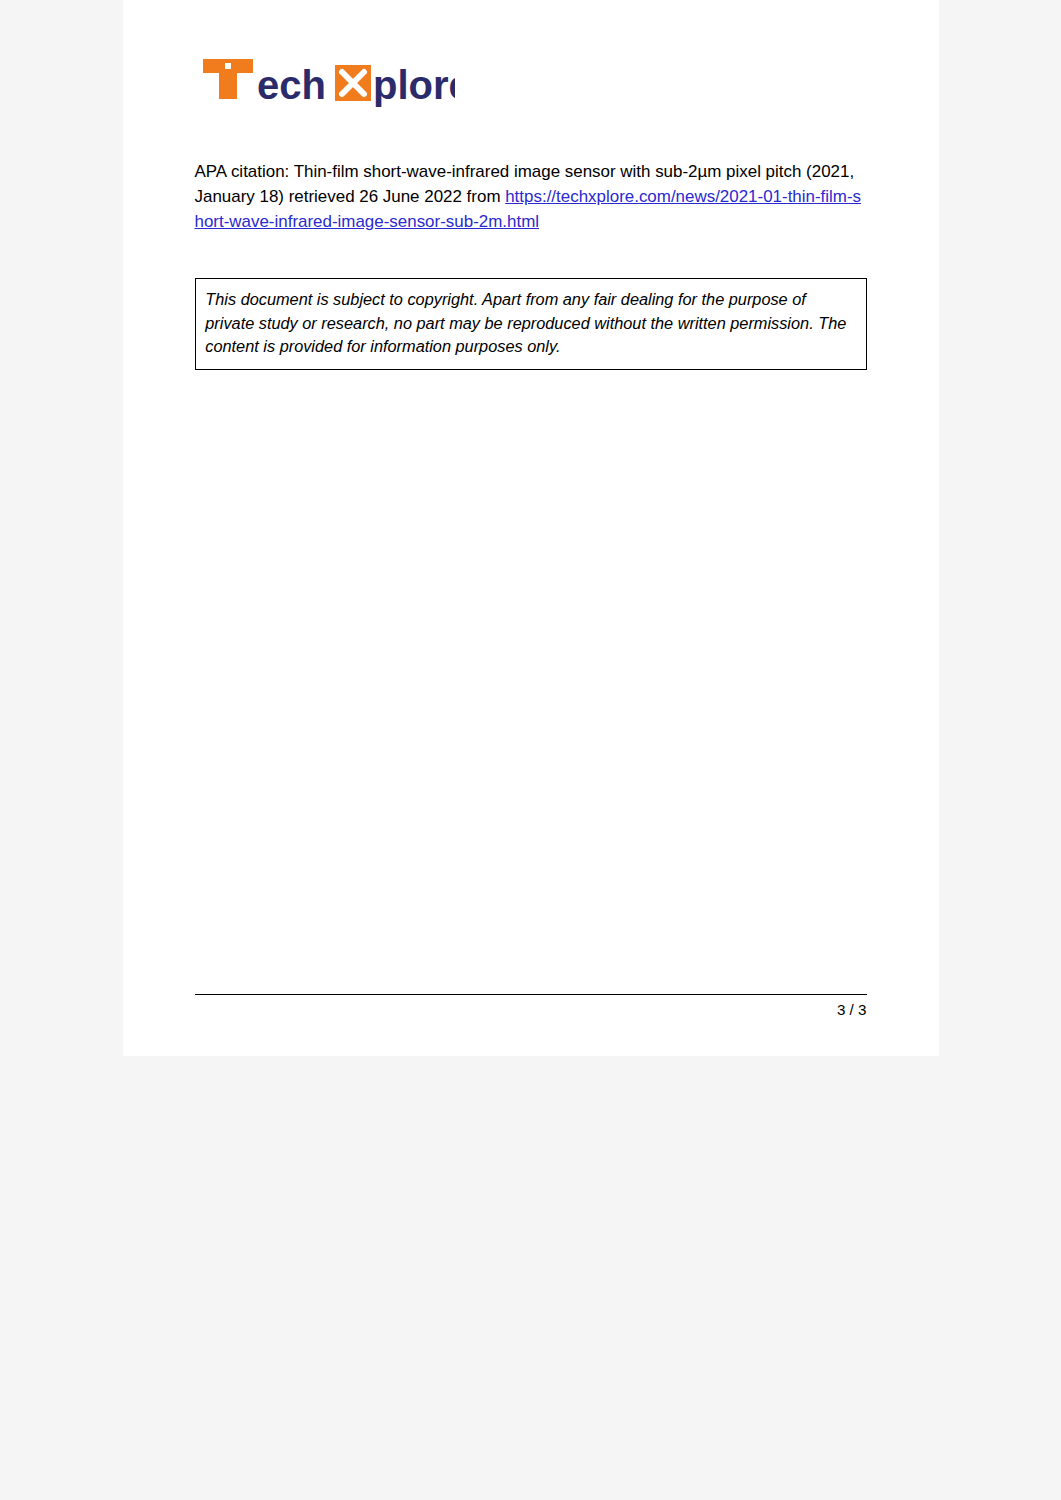TechXplore ech plore
APA citation: Thin-film short-wave-infrared image sensor with sub-2µm pixel pitch (2021, January 18) retrieved 26 June 2022 from https://techxplore.com/news/2021-01-thin-film-short-wave-infrared-image-sensor-sub-2m.html
This document is subject to copyright. Apart from any fair dealing for the purpose of private study or research, no part may be reproduced without the written permission. The content is provided for information purposes only.
3 / 3